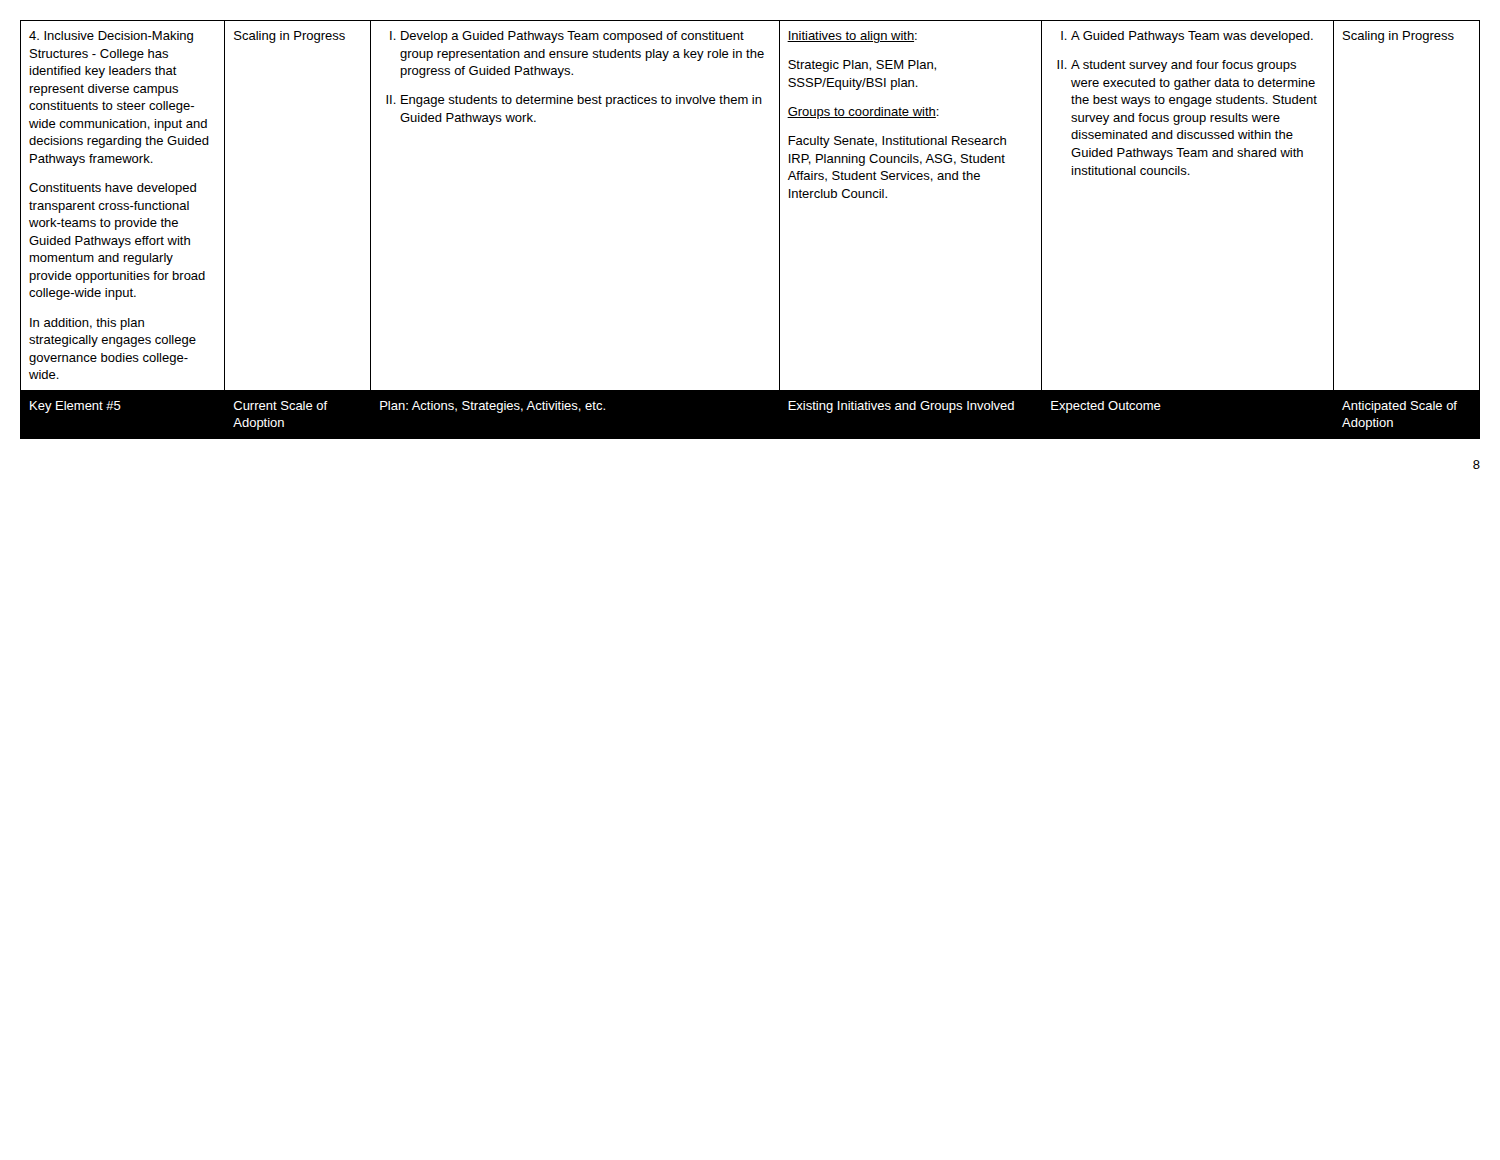| 4. Inclusive Decision-Making Structures - College has identified key leaders that represent diverse campus constituents to steer college-wide communication, input and decisions regarding the Guided Pathways framework. Constituents have developed transparent cross-functional work-teams to provide the Guided Pathways effort with momentum and regularly provide opportunities for broad college-wide input. In addition, this plan strategically engages college governance bodies college-wide. | Scaling in Progress | Develop a Guided Pathways Team composed of constituent group representation and ensure students play a key role in the progress of Guided Pathways. Engage students to determine best practices to involve them in Guided Pathways work. | Initiatives to align with : Strategic Plan, SEM Plan, SSSP/Equity/BSI plan. Groups to coordinate with : Faculty Senate, Institutional Research IRP, Planning Councils, ASG, Student Affairs, Student Services, and the Interclub Council. | A Guided Pathways Team was developed. A student survey and four focus groups were executed to gather data to determine the best ways to engage students. Student survey and focus group results were disseminated and discussed within the Guided Pathways Team and shared with institutional councils. | Scaling in Progress |
| Key Element #5 | Current Scale of Adoption | Plan: Actions, Strategies, Activities, etc. | Existing Initiatives and Groups Involved | Expected Outcome | Anticipated Scale of Adoption |
8